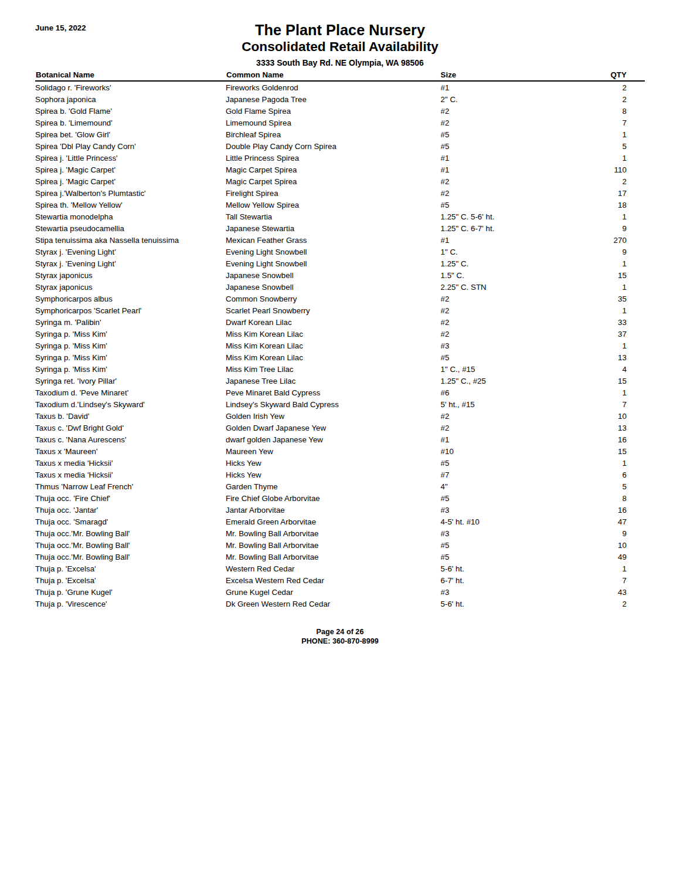June 15, 2022
The Plant Place Nursery
Consolidated Retail Availability
3333 South Bay Rd. NE Olympia, WA 98506
| Botanical Name | Common Name | Size | QTY |
| --- | --- | --- | --- |
| Solidago r. 'Fireworks' | Fireworks Goldenrod | #1 | 2 |
| Sophora japonica | Japanese Pagoda Tree | 2" C. | 2 |
| Spirea b. 'Gold Flame' | Gold Flame Spirea | #2 | 8 |
| Spirea b. 'Limemound' | Limemound Spirea | #2 | 7 |
| Spirea bet. 'Glow Girl' | Birchleaf Spirea | #5 | 1 |
| Spirea 'Dbl Play Candy Corn' | Double Play Candy Corn Spirea | #5 | 5 |
| Spirea j. 'Little Princess' | Little Princess Spirea | #1 | 1 |
| Spirea j. 'Magic Carpet' | Magic Carpet Spirea | #1 | 110 |
| Spirea j. 'Magic Carpet' | Magic Carpet Spirea | #2 | 2 |
| Spirea j.'Walberton's Plumtastic' | Firelight Spirea | #2 | 17 |
| Spirea th. 'Mellow Yellow' | Mellow Yellow Spirea | #5 | 18 |
| Stewartia monodelpha | Tall Stewartia | 1.25" C. 5-6' ht. | 1 |
| Stewartia pseudocamellia | Japanese Stewartia | 1.25" C. 6-7' ht. | 9 |
| Stipa tenuissima aka Nassella tenuissima | Mexican Feather Grass | #1 | 270 |
| Styrax j. 'Evening Light' | Evening Light Snowbell | 1" C. | 9 |
| Styrax j. 'Evening Light' | Evening Light Snowbell | 1.25" C. | 1 |
| Styrax japonicus | Japanese Snowbell | 1.5" C. | 15 |
| Styrax japonicus | Japanese Snowbell | 2.25" C. STN | 1 |
| Symphoricarpos albus | Common Snowberry | #2 | 35 |
| Symphoricarpos 'Scarlet Pearl' | Scarlet Pearl Snowberry | #2 | 1 |
| Syringa m. 'Palibin' | Dwarf Korean Lilac | #2 | 33 |
| Syringa p. 'Miss Kim' | Miss Kim Korean Lilac | #2 | 37 |
| Syringa p. 'Miss Kim' | Miss Kim Korean Lilac | #3 | 1 |
| Syringa p. 'Miss Kim' | Miss Kim Korean Lilac | #5 | 13 |
| Syringa p. 'Miss Kim' | Miss Kim Tree Lilac | 1" C., #15 | 4 |
| Syringa ret. 'Ivory Pillar' | Japanese Tree Lilac | 1.25" C., #25 | 15 |
| Taxodium d. 'Peve Minaret' | Peve Minaret Bald Cypress | #6 | 1 |
| Taxodium d.'Lindsey's Skyward' | Lindsey's Skyward Bald Cypress | 5' ht., #15 | 7 |
| Taxus b. 'David' | Golden Irish Yew | #2 | 10 |
| Taxus c. 'Dwf Bright Gold' | Golden Dwarf Japanese Yew | #2 | 13 |
| Taxus c. 'Nana Aurescens' | dwarf golden Japanese Yew | #1 | 16 |
| Taxus x 'Maureen' | Maureen Yew | #10 | 15 |
| Taxus x media 'Hicksii' | Hicks Yew | #5 | 1 |
| Taxus x media 'Hicksii' | Hicks Yew | #7 | 6 |
| Thmus 'Narrow Leaf French' | Garden Thyme | 4" | 5 |
| Thuja occ. 'Fire Chief' | Fire Chief Globe Arborvitae | #5 | 8 |
| Thuja occ. 'Jantar' | Jantar Arborvitae | #3 | 16 |
| Thuja occ. 'Smaragd' | Emerald Green Arborvitae | 4-5' ht. #10 | 47 |
| Thuja occ.'Mr. Bowling Ball' | Mr. Bowling Ball Arborvitae | #3 | 9 |
| Thuja occ.'Mr. Bowling Ball' | Mr. Bowling Ball Arborvitae | #5 | 10 |
| Thuja occ.'Mr. Bowling Ball' | Mr. Bowling Ball Arborvitae | #5 | 49 |
| Thuja p. 'Excelsa' | Western Red Cedar | 5-6' ht. | 1 |
| Thuja p. 'Excelsa' | Excelsa Western Red Cedar | 6-7' ht. | 7 |
| Thuja p. 'Grune Kugel' | Grune Kugel Cedar | #3 | 43 |
| Thuja p. 'Virescence' | Dk Green Western Red Cedar | 5-6' ht. | 2 |
Page 24 of 26
PHONE: 360-870-8999